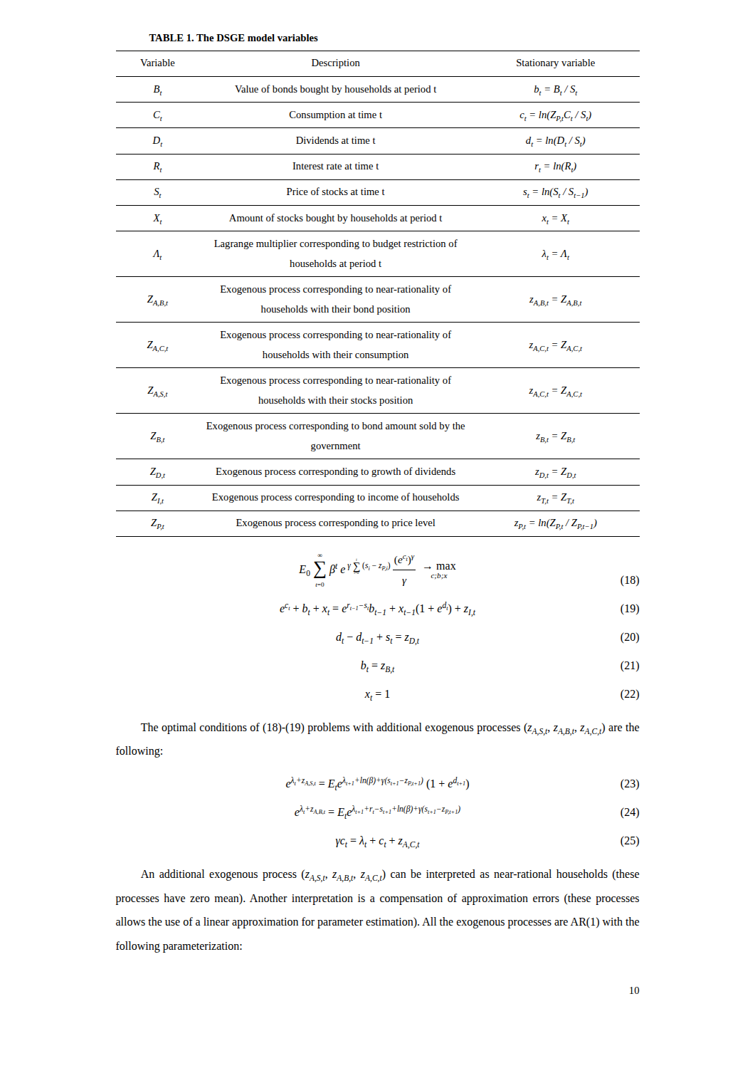TABLE 1. The DSGE model variables
| Variable | Description | Stationary variable |
| --- | --- | --- |
| B t | Value of bonds bought by households at period t | b t = B t / S t |
| C t | Consumption at time t | c t = ln(Z P,t C t / S t ) |
| D t | Dividends at time t | d t = ln(D t / S t ) |
| R t | Interest rate at time t | r t = ln(R t ) |
| S t | Price of stocks at time t | s t = ln(S t / S t−1 ) |
| X t | Amount of stocks bought by households at period t | x t = X t |
| Λ t | Lagrange multiplier corresponding to budget restriction of households at period t | λ t = Λ t |
| Z A,B,t | Exogenous process corresponding to near-rationality of households with their bond position | z A,B,t = Z A,B,t |
| Z A,C,t | Exogenous process corresponding to near-rationality of households with their consumption | z A,C,t = Z A,C,t |
| Z A,S,t | Exogenous process corresponding to near-rationality of households with their stocks position | z A,C,t = Z A,C,t |
| Z B,t | Exogenous process corresponding to bond amount sold by the government | z B,t = Z B,t |
| Z D,t | Exogenous process corresponding to growth of dividends | z D,t = Z D,t |
| Z I,t | Exogenous process corresponding to income of households | z T,t = Z T,t |
| Z P,t | Exogenous process corresponding to price level | z P,t = ln(Z P,t / Z P,t−1 ) |
E0 ∞ ∑ t=0 βt e γ t ∑ i=0 (si − zP,i) (ect)γ γ → max c;b;x (18)
ect + bt + xt = ert−1−st bt−1 + xt−1(1 + edt) + zI,t (19)
dt − dt−1 + st = zD,t (20)
bt = zB,t (21)
xt = 1 (22)
The optimal conditions of (18)-(19) problems with additional exogenous processes (zA,S,t, zA,B,t, zA,C,t) are the following:
eλt+zA,S,t = Et eλt+1+ln(β)+γ(st+1−zP,t+1) (1 + edt+1) (23)
eλt+zA,B,t = Et eλt+1+rt−st+1+ln(β)+γ(st+1−zP,t+1) (24)
γct = λt + ct + zA,C,t (25)
An additional exogenous process (zA,S,t, zA,B,t, zA,C,t) can be interpreted as near-rational households (these processes have zero mean). Another interpretation is a compensation of approximation errors (these processes allows the use of a linear approximation for parameter estimation). All the exogenous processes are AR(1) with the following parameterization:
10